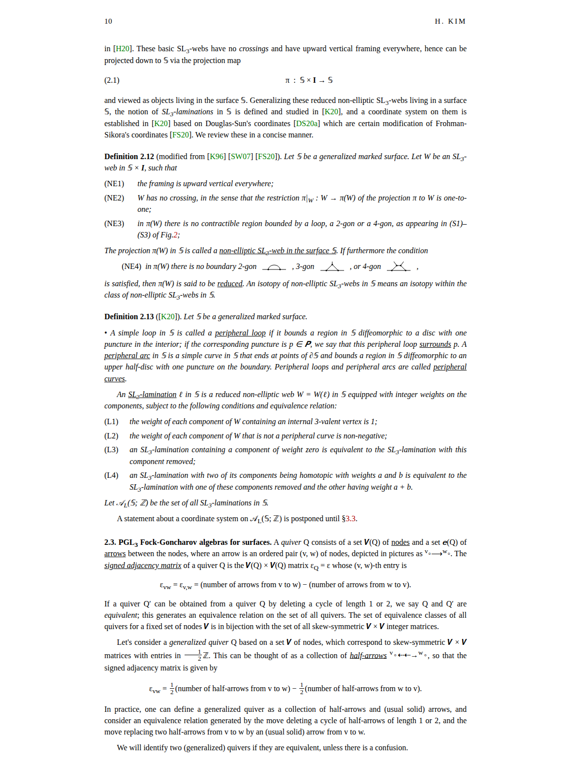10 H. KIM
in [H20]. These basic SL3-webs have no crossings and have upward vertical framing everywhere, hence can be projected down to 𝕊 via the projection map
(2.1) π : 𝕊 × I → 𝕊
and viewed as objects living in the surface 𝕊. Generalizing these reduced non-elliptic SL3-webs living in a surface 𝕊, the notion of SL3-laminations in 𝕊 is defined and studied in [K20], and a coordinate system on them is established in [K20] based on Douglas-Sun's coordinates [DS20a] which are certain modification of Frohman-Sikora's coordinates [FS20]. We review these in a concise manner.
Definition 2.12 (modified from [K96] [SW07] [FS20]). Let 𝕊 be a generalized marked surface. Let W be an SL3-web in 𝕊 × I, such that
(NE1) the framing is upward vertical everywhere;
(NE2) W has no crossing, in the sense that the restriction π|W : W → π(W) of the projection π to W is one-to-one;
(NE3) in π(W) there is no contractible region bounded by a loop, a 2-gon or a 4-gon, as appearing in (S1)–(S3) of Fig.2;
The projection π(W) in 𝕊 is called a non-elliptic SL3-web in the surface 𝕊. If furthermore the condition
(NE4) in π(W) there is no boundary 2-gon , 3-gon , or 4-gon ,
is satisfied, then π(W) is said to be reduced. An isotopy of non-elliptic SL3-webs in 𝕊 means an isotopy within the class of non-elliptic SL3-webs in 𝕊.
Definition 2.13 ([K20]). Let 𝕊 be a generalized marked surface.
• A simple loop in 𝕊 is called a peripheral loop if it bounds a region in 𝕊 diffeomorphic to a disc with one puncture in the interior; if the corresponding puncture is p ∈ 𝑷, we say that this peripheral loop surrounds p. A peripheral arc in 𝕊 is a simple curve in 𝕊 that ends at points of ∂𝕊 and bounds a region in 𝕊 diffeomorphic to an upper half-disc with one puncture on the boundary. Peripheral loops and peripheral arcs are called peripheral curves.
An SL3-lamination ℓ in 𝕊 is a reduced non-elliptic web W = W(ℓ) in 𝕊 equipped with integer weights on the components, subject to the following conditions and equivalence relation:
(L1) the weight of each component of W containing an internal 3-valent vertex is 1;
(L2) the weight of each component of W that is not a peripheral curve is non-negative;
(L3) an SL3-lamination containing a component of weight zero is equivalent to the SL3-lamination with this component removed;
(L4) an SL3-lamination with two of its components being homotopic with weights a and b is equivalent to the SL3-lamination with one of these components removed and the other having weight a + b.
Let 𝒜L(𝕊; ℤ) be the set of all SL3-laminations in 𝕊.
A statement about a coordinate system on 𝒜L(𝕊; ℤ) is postponed until §3.3.
2.3. PGL3 Fock-Goncharov algebras for surfaces. A quiver Q consists of a set 𝑽(Q) of nodes and a set 𝒆(Q) of arrows between the nodes, where an arrow is an ordered pair (v, w) of nodes, depicted in pictures as v◦⟶w◦. The signed adjacency matrix of a quiver Q is the 𝑽(Q) × 𝑽(Q) matrix εQ = ε whose (v, w)-th entry is
εvw = εv,w = (number of arrows from v to w) − (number of arrows from w to v).
If a quiver Q′ can be obtained from a quiver Q by deleting a cycle of length 1 or 2, we say Q and Q′ are equivalent; this generates an equivalence relation on the set of all quivers. The set of equivalence classes of all quivers for a fixed set of nodes 𝑽 is in bijection with the set of all skew-symmetric 𝑽 × 𝑽 integer matrices.
Let's consider a generalized quiver Q based on a set 𝑽 of nodes, which correspond to skew-symmetric 𝑽 × 𝑽 matrices with entries in 12 ℤ. This can be thought of as a collection of half-arrows v◦⇠⇠→w◦, so that the signed adjacency matrix is given by
εvw = 12(number of half-arrows from v to w) − 12(number of half-arrows from w to v).
In practice, one can define a generalized quiver as a collection of half-arrows and (usual solid) arrows, and consider an equivalence relation generated by the move deleting a cycle of half-arrows of length 1 or 2, and the move replacing two half-arrows from v to w by an (usual solid) arrow from v to w.
We will identify two (generalized) quivers if they are equivalent, unless there is a confusion.